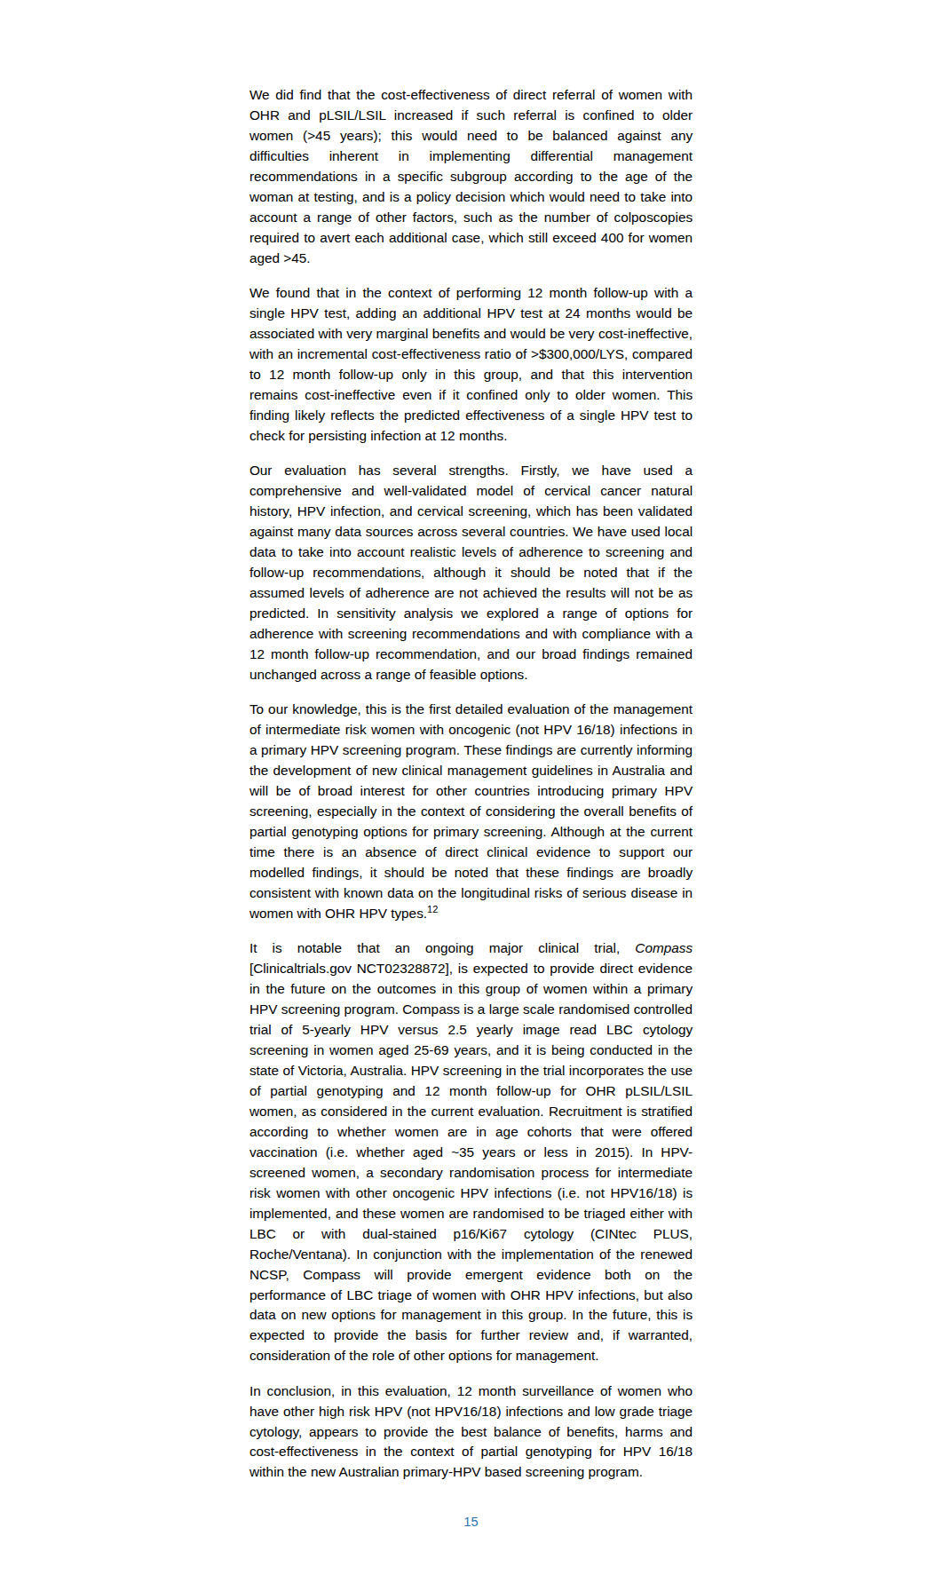We did find that the cost-effectiveness of direct referral of women with OHR and pLSIL/LSIL increased if such referral is confined to older women (>45 years); this would need to be balanced against any difficulties inherent in implementing differential management recommendations in a specific subgroup according to the age of the woman at testing, and is a policy decision which would need to take into account a range of other factors, such as the number of colposcopies required to avert each additional case, which still exceed 400 for women aged >45.
We found that in the context of performing 12 month follow-up with a single HPV test, adding an additional HPV test at 24 months would be associated with very marginal benefits and would be very cost-ineffective, with an incremental cost-effectiveness ratio of >$300,000/LYS, compared to 12 month follow-up only in this group, and that this intervention remains cost-ineffective even if it confined only to older women. This finding likely reflects the predicted effectiveness of a single HPV test to check for persisting infection at 12 months.
Our evaluation has several strengths. Firstly, we have used a comprehensive and well-validated model of cervical cancer natural history, HPV infection, and cervical screening, which has been validated against many data sources across several countries. We have used local data to take into account realistic levels of adherence to screening and follow-up recommendations, although it should be noted that if the assumed levels of adherence are not achieved the results will not be as predicted. In sensitivity analysis we explored a range of options for adherence with screening recommendations and with compliance with a 12 month follow-up recommendation, and our broad findings remained unchanged across a range of feasible options.
To our knowledge, this is the first detailed evaluation of the management of intermediate risk women with oncogenic (not HPV 16/18) infections in a primary HPV screening program. These findings are currently informing the development of new clinical management guidelines in Australia and will be of broad interest for other countries introducing primary HPV screening, especially in the context of considering the overall benefits of partial genotyping options for primary screening. Although at the current time there is an absence of direct clinical evidence to support our modelled findings, it should be noted that these findings are broadly consistent with known data on the longitudinal risks of serious disease in women with OHR HPV types.12
It is notable that an ongoing major clinical trial, Compass [Clinicaltrials.gov NCT02328872], is expected to provide direct evidence in the future on the outcomes in this group of women within a primary HPV screening program. Compass is a large scale randomised controlled trial of 5-yearly HPV versus 2.5 yearly image read LBC cytology screening in women aged 25-69 years, and it is being conducted in the state of Victoria, Australia. HPV screening in the trial incorporates the use of partial genotyping and 12 month follow-up for OHR pLSIL/LSIL women, as considered in the current evaluation. Recruitment is stratified according to whether women are in age cohorts that were offered vaccination (i.e. whether aged ~35 years or less in 2015). In HPV-screened women, a secondary randomisation process for intermediate risk women with other oncogenic HPV infections (i.e. not HPV16/18) is implemented, and these women are randomised to be triaged either with LBC or with dual-stained p16/Ki67 cytology (CINtec PLUS, Roche/Ventana). In conjunction with the implementation of the renewed NCSP, Compass will provide emergent evidence both on the performance of LBC triage of women with OHR HPV infections, but also data on new options for management in this group. In the future, this is expected to provide the basis for further review and, if warranted, consideration of the role of other options for management.
In conclusion, in this evaluation, 12 month surveillance of women who have other high risk HPV (not HPV16/18) infections and low grade triage cytology, appears to provide the best balance of benefits, harms and cost-effectiveness in the context of partial genotyping for HPV 16/18 within the new Australian primary-HPV based screening program.
15